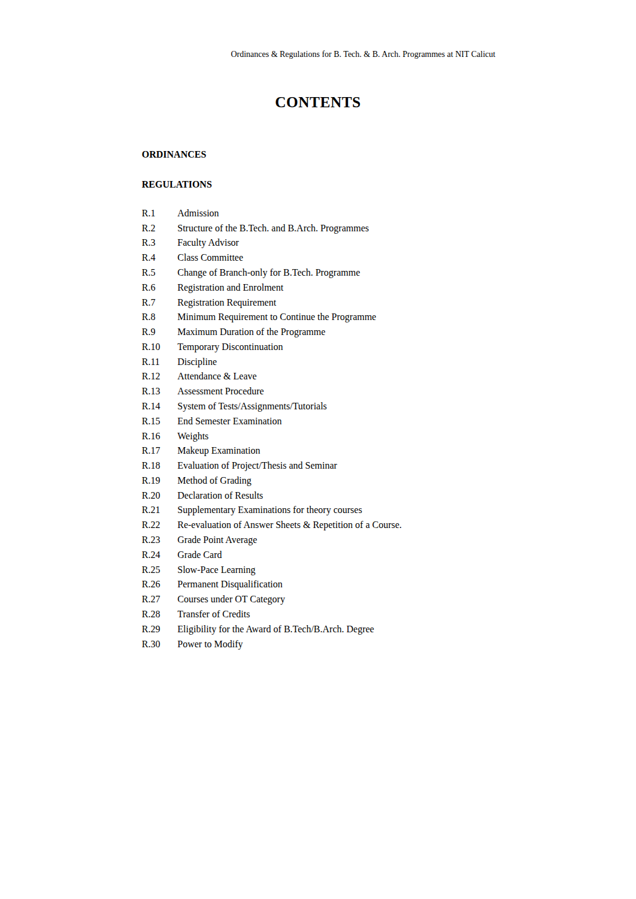Ordinances & Regulations for B. Tech. & B. Arch. Programmes at NIT Calicut
CONTENTS
ORDINANCES
REGULATIONS
| R.1 | Admission |
| R.2 | Structure of the B.Tech. and B.Arch. Programmes |
| R.3 | Faculty Advisor |
| R.4 | Class Committee |
| R.5 | Change of Branch-only for B.Tech. Programme |
| R.6 | Registration and Enrolment |
| R.7 | Registration Requirement |
| R.8 | Minimum Requirement to Continue the Programme |
| R.9 | Maximum Duration of the Programme |
| R.10 | Temporary Discontinuation |
| R.11 | Discipline |
| R.12 | Attendance & Leave |
| R.13 | Assessment Procedure |
| R.14 | System of Tests/Assignments/Tutorials |
| R.15 | End Semester Examination |
| R.16 | Weights |
| R.17 | Makeup Examination |
| R.18 | Evaluation of Project/Thesis and Seminar |
| R.19 | Method of Grading |
| R.20 | Declaration of Results |
| R.21 | Supplementary Examinations for theory courses |
| R.22 | Re-evaluation of Answer Sheets & Repetition of a Course. |
| R.23 | Grade Point Average |
| R.24 | Grade Card |
| R.25 | Slow-Pace Learning |
| R.26 | Permanent Disqualification |
| R.27 | Courses under OT Category |
| R.28 | Transfer of Credits |
| R.29 | Eligibility for the Award of B.Tech/B.Arch. Degree |
| R.30 | Power to Modify |